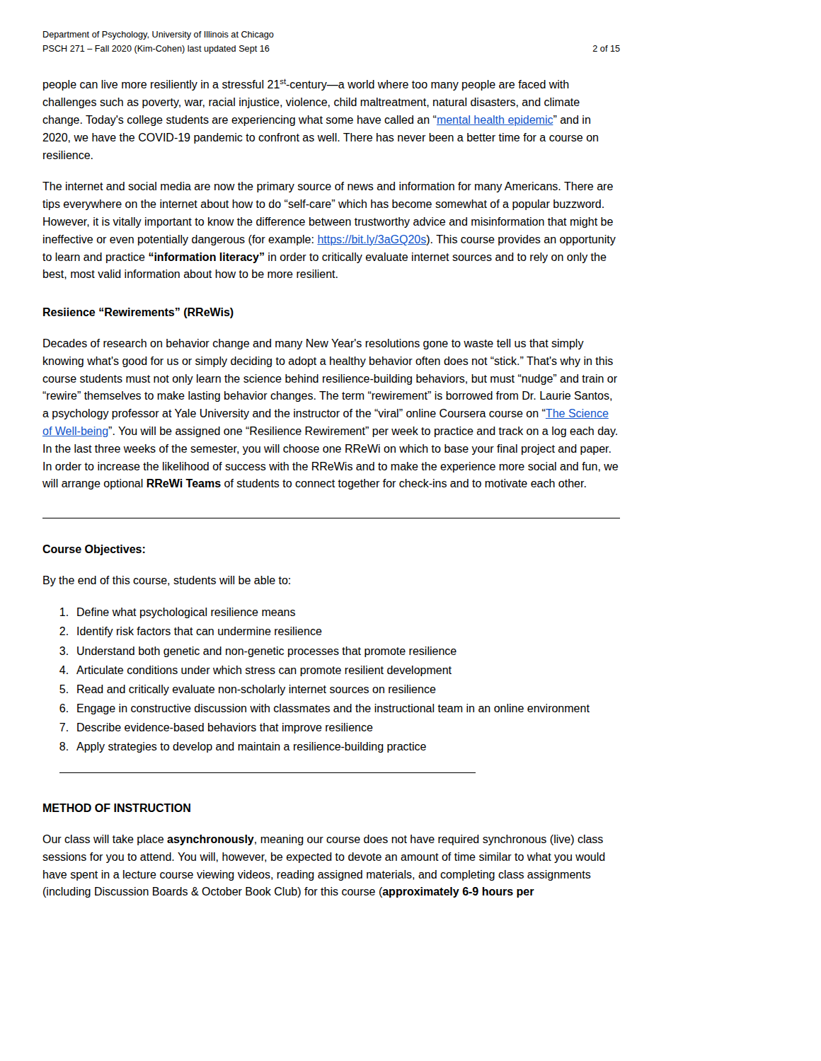Department of Psychology, University of Illinois at Chicago PSCH 271 – Fall 2020 (Kim-Cohen) last updated Sept 16 2 of 15
people can live more resiliently in a stressful 21st-century—a world where too many people are faced with challenges such as poverty, war, racial injustice, violence, child maltreatment, natural disasters, and climate change. Today's college students are experiencing what some have called an “mental health epidemic” and in 2020, we have the COVID-19 pandemic to confront as well. There has never been a better time for a course on resilience.
The internet and social media are now the primary source of news and information for many Americans. There are tips everywhere on the internet about how to do “self-care” which has become somewhat of a popular buzzword. However, it is vitally important to know the difference between trustworthy advice and misinformation that might be ineffective or even potentially dangerous (for example: https://bit.ly/3aGQ20s). This course provides an opportunity to learn and practice “information literacy” in order to critically evaluate internet sources and to rely on only the best, most valid information about how to be more resilient.
Resiience “Rewirements” (RReWis)
Decades of research on behavior change and many New Year's resolutions gone to waste tell us that simply knowing what's good for us or simply deciding to adopt a healthy behavior often does not “stick.” That's why in this course students must not only learn the science behind resilience-building behaviors, but must “nudge” and train or “rewire” themselves to make lasting behavior changes. The term “rewirement” is borrowed from Dr. Laurie Santos, a psychology professor at Yale University and the instructor of the “viral” online Coursera course on “The Science of Well-being”. You will be assigned one “Resilience Rewirement” per week to practice and track on a log each day. In the last three weeks of the semester, you will choose one RReWi on which to base your final project and paper. In order to increase the likelihood of success with the RReWis and to make the experience more social and fun, we will arrange optional RReWi Teams of students to connect together for check-ins and to motivate each other.
Course Objectives:
By the end of this course, students will be able to:
Define what psychological resilience means
Identify risk factors that can undermine resilience
Understand both genetic and non-genetic processes that promote resilience
Articulate conditions under which stress can promote resilient development
Read and critically evaluate non-scholarly internet sources on resilience
Engage in constructive discussion with classmates and the instructional team in an online environment
Describe evidence-based behaviors that improve resilience
Apply strategies to develop and maintain a resilience-building practice
METHOD OF INSTRUCTION
Our class will take place asynchronously, meaning our course does not have required synchronous (live) class sessions for you to attend. You will, however, be expected to devote an amount of time similar to what you would have spent in a lecture course viewing videos, reading assigned materials, and completing class assignments (including Discussion Boards & October Book Club) for this course (approximately 6-9 hours per